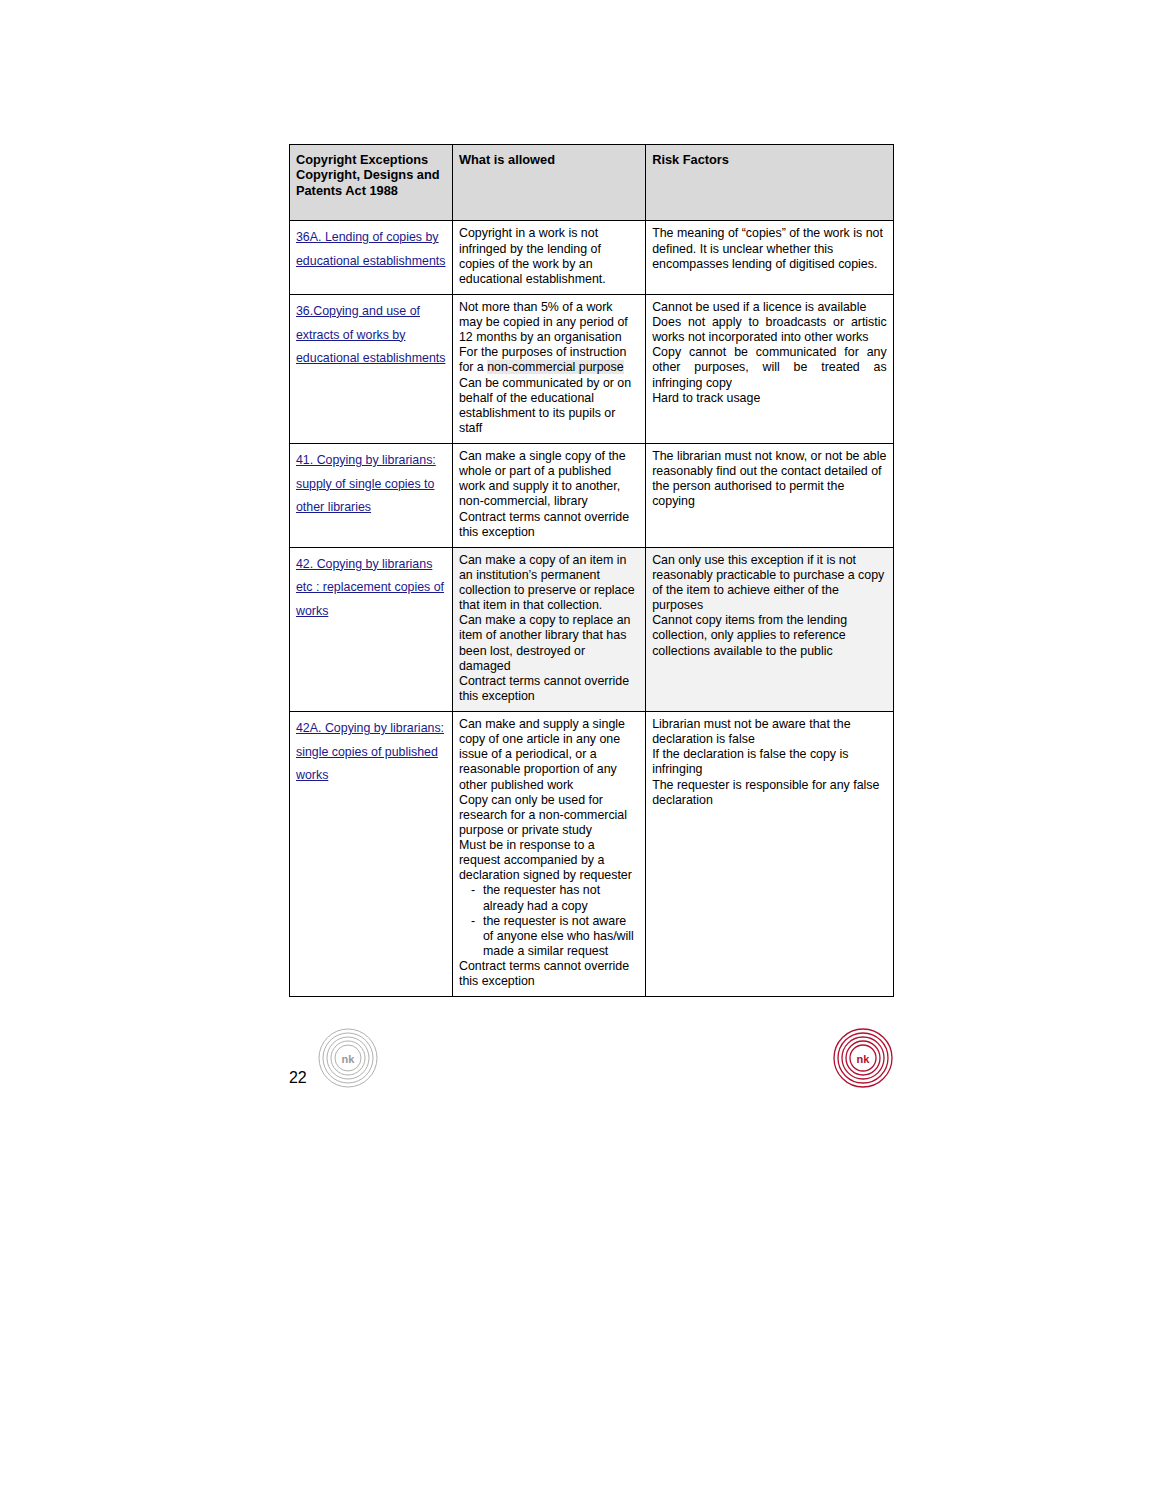| Copyright Exceptions Copyright, Designs and Patents Act 1988 | What is allowed | Risk Factors |
| --- | --- | --- |
| 36A. Lending of copies by educational establishments | Copyright in a work is not infringed by the lending of copies of the work by an educational establishment. | The meaning of “copies” of the work is not defined. It is unclear whether this encompasses lending of digitised copies. |
| 36.Copying and use of extracts of works by educational establishments | Not more than 5% of a work may be copied in any period of 12 months by an organisation For the purposes of instruction for a non-commercial purpose Can be communicated by or on behalf of the educational establishment to its pupils or staff | Cannot be used if a licence is available Does not apply to broadcasts or artistic works not incorporated into other works Copy cannot be communicated for any other purposes, will be treated as infringing copy Hard to track usage |
| 41. Copying by librarians: supply of single copies to other libraries | Can make a single copy of the whole or part of a published work and supply it to another, non-commercial, library Contract terms cannot override this exception | The librarian must not know, or not be able reasonably find out the contact detailed of the person authorised to permit the copying |
| 42. Copying by librarians etc : replacement copies of works | Can make a copy of an item in an institution’s permanent collection to preserve or replace that item in that collection. Can make a copy to replace an item of another library that has been lost, destroyed or damaged Contract terms cannot override this exception | Can only use this exception if it is not reasonably practicable to purchase a copy of the item to achieve either of the purposes Cannot copy items from the lending collection, only applies to reference collections available to the public |
| 42A. Copying by librarians: single copies of published works | Can make and supply a single copy of one article in any one issue of a periodical, or a reasonable proportion of any other published work Copy can only be used for research for a non-commercial purpose or private study Must be in response to a request accompanied by a declaration signed by requester the requester has not already had a copy the requester is not aware of anyone else who has/will made a similar request Contract terms cannot override this exception | Librarian must not be aware that the declaration is false If the declaration is false the copy is infringing The requester is responsible for any false declaration |
22 nk nk